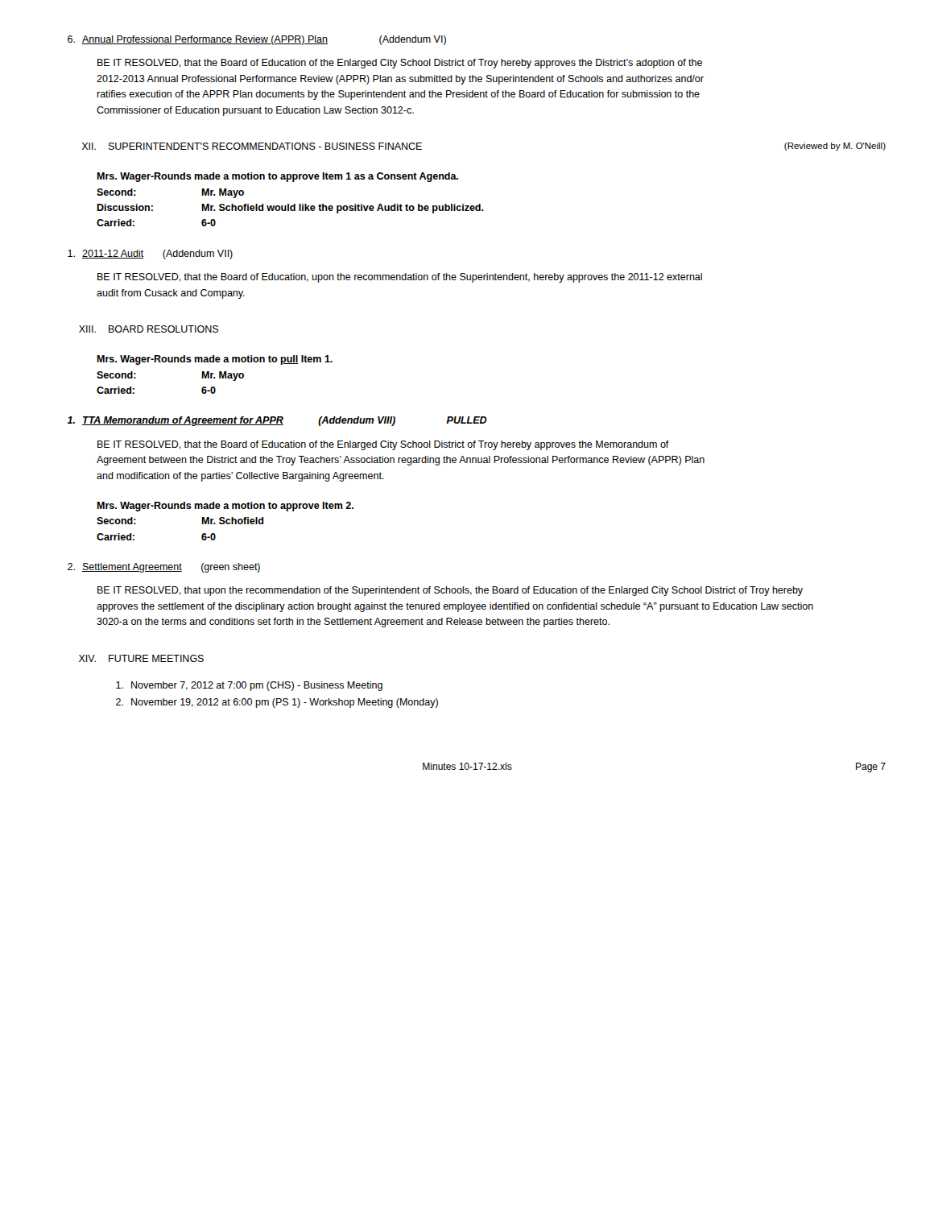6.
Annual Professional Performance Review (APPR) Plan (Addendum VI)
BE IT RESOLVED, that the Board of Education of the Enlarged City School District of Troy hereby approves the District’s adoption of the 2012-2013 Annual Professional Performance Review (APPR) Plan as submitted by the Superintendent of Schools and authorizes and/or ratifies execution of the APPR Plan documents by the Superintendent and the President of the Board of Education for submission to the Commissioner of Education pursuant to Education Law Section 3012-c.
XII.
SUPERINTENDENT'S RECOMMENDATIONS - BUSINESS FINANCE
(Reviewed by M. O'Neill)
Mrs. Wager-Rounds made a motion to approve Item 1 as a Consent Agenda.
| Second: | Mr. Mayo |
| Discussion: | Mr. Schofield would like the positive Audit to be publicized. |
| Carried: | 6-0 |
1.
2011-12 Audit (Addendum VII)
BE IT RESOLVED, that the Board of Education, upon the recommendation of the Superintendent, hereby approves the 2011-12 external audit from Cusack and Company.
XIII.
BOARD RESOLUTIONS
Mrs. Wager-Rounds made a motion to pull Item 1.
| Second: | Mr. Mayo |
| Carried: | 6-0 |
1.
TTA Memorandum of Agreement for APPR (Addendum VIII) PULLED
BE IT RESOLVED, that the Board of Education of the Enlarged City School District of Troy hereby approves the Memorandum of Agreement between the District and the Troy Teachers’ Association regarding the Annual Professional Performance Review (APPR) Plan and modification of the parties’ Collective Bargaining Agreement.
Mrs. Wager-Rounds made a motion to approve Item 2.
| Second: | Mr. Schofield |
| Carried: | 6-0 |
2.
Settlement Agreement (green sheet)
BE IT RESOLVED, that upon the recommendation of the Superintendent of Schools, the Board of Education of the Enlarged City School District of Troy hereby approves the settlement of the disciplinary action brought against the tenured employee identified on confidential schedule “A” pursuant to Education Law section 3020-a on the terms and conditions set forth in the Settlement Agreement and Release between the parties thereto.
XIV.
FUTURE MEETINGS
1. November 7, 2012 at 7:00 pm (CHS) - Business Meeting
2. November 19, 2012 at 6:00 pm (PS 1) - Workshop Meeting (Monday)
Minutes 10-17-12.xls Page 7